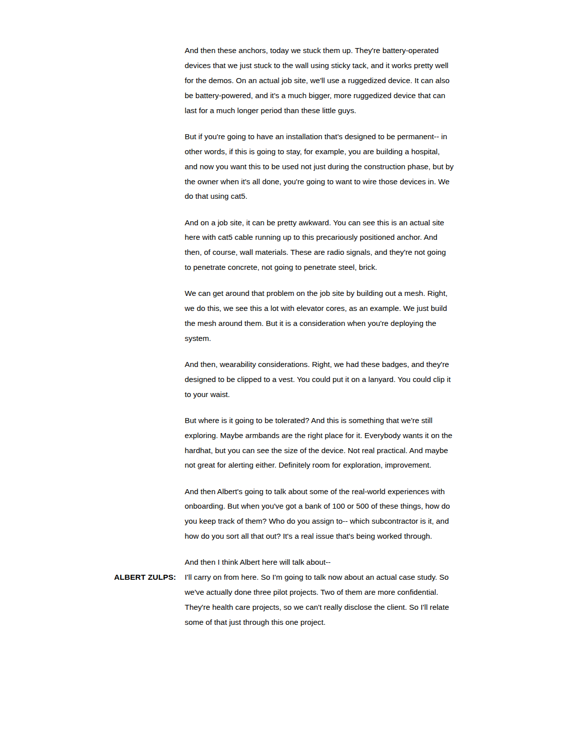And then these anchors, today we stuck them up. They're battery-operated devices that we just stuck to the wall using sticky tack, and it works pretty well for the demos. On an actual job site, we'll use a ruggedized device. It can also be battery-powered, and it's a much bigger, more ruggedized device that can last for a much longer period than these little guys.
But if you're going to have an installation that's designed to be permanent-- in other words, if this is going to stay, for example, you are building a hospital, and now you want this to be used not just during the construction phase, but by the owner when it's all done, you're going to want to wire those devices in. We do that using cat5.
And on a job site, it can be pretty awkward. You can see this is an actual site here with cat5 cable running up to this precariously positioned anchor. And then, of course, wall materials. These are radio signals, and they're not going to penetrate concrete, not going to penetrate steel, brick.
We can get around that problem on the job site by building out a mesh. Right, we do this, we see this a lot with elevator cores, as an example. We just build the mesh around them. But it is a consideration when you're deploying the system.
And then, wearability considerations. Right, we had these badges, and they're designed to be clipped to a vest. You could put it on a lanyard. You could clip it to your waist.
But where is it going to be tolerated? And this is something that we're still exploring. Maybe armbands are the right place for it. Everybody wants it on the hardhat, but you can see the size of the device. Not real practical. And maybe not great for alerting either. Definitely room for exploration, improvement.
And then Albert's going to talk about some of the real-world experiences with onboarding. But when you've got a bank of 100 or 500 of these things, how do you keep track of them? Who do you assign to-- which subcontractor is it, and how do you sort all that out? It's a real issue that's being worked through.
And then I think Albert here will talk about--
ALBERT ZULPS:
I'll carry on from here. So I'm going to talk now about an actual case study. So we've actually done three pilot projects. Two of them are more confidential. They're health care projects, so we can't really disclose the client. So I'll relate some of that just through this one project.